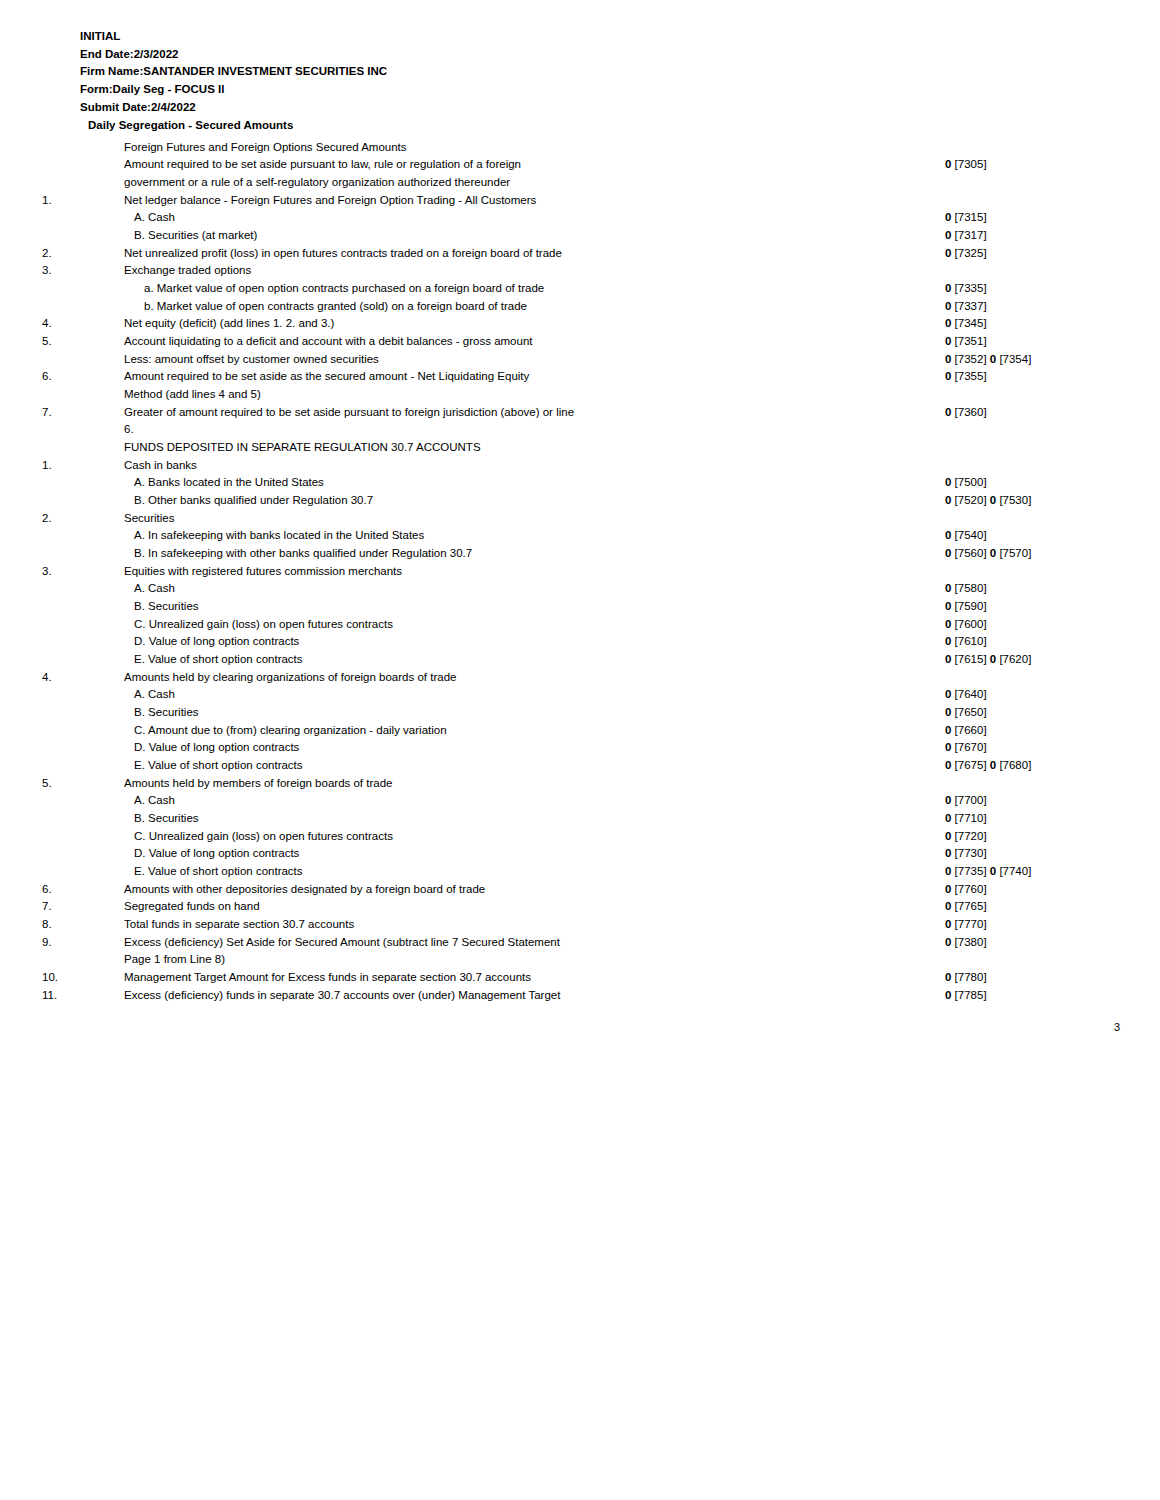INITIAL
End Date:2/3/2022
Firm Name:SANTANDER INVESTMENT SECURITIES INC
Form:Daily Seg - FOCUS II
Submit Date:2/4/2022
Daily Segregation - Secured Amounts
| | Foreign Futures and Foreign Options Secured Amounts | |
| | Amount required to be set aside pursuant to law, rule or regulation of a foreign | 0 [7305] |
| | government or a rule of a self-regulatory organization authorized thereunder | |
| 1. | Net ledger balance - Foreign Futures and Foreign Option Trading - All Customers | |
| | A. Cash | 0 [7315] |
| | B. Securities (at market) | 0 [7317] |
| 2. | Net unrealized profit (loss) in open futures contracts traded on a foreign board of trade | 0 [7325] |
| 3. | Exchange traded options | |
| | a. Market value of open option contracts purchased on a foreign board of trade | 0 [7335] |
| | b. Market value of open contracts granted (sold) on a foreign board of trade | 0 [7337] |
| 4. | Net equity (deficit) (add lines 1. 2. and 3.) | 0 [7345] |
| 5. | Account liquidating to a deficit and account with a debit balances - gross amount | 0 [7351] |
| | Less: amount offset by customer owned securities | 0 [7352] 0 [7354] |
| 6. | Amount required to be set aside as the secured amount - Net Liquidating Equity | 0 [7355] |
| | Method (add lines 4 and 5) | |
| 7. | Greater of amount required to be set aside pursuant to foreign jurisdiction (above) or line | 0 [7360] |
| | 6. | |
| | FUNDS DEPOSITED IN SEPARATE REGULATION 30.7 ACCOUNTS | |
| 1. | Cash in banks | |
| | A. Banks located in the United States | 0 [7500] |
| | B. Other banks qualified under Regulation 30.7 | 0 [7520] 0 [7530] |
| 2. | Securities | |
| | A. In safekeeping with banks located in the United States | 0 [7540] |
| | B. In safekeeping with other banks qualified under Regulation 30.7 | 0 [7560] 0 [7570] |
| 3. | Equities with registered futures commission merchants | |
| | A. Cash | 0 [7580] |
| | B. Securities | 0 [7590] |
| | C. Unrealized gain (loss) on open futures contracts | 0 [7600] |
| | D. Value of long option contracts | 0 [7610] |
| | E. Value of short option contracts | 0 [7615] 0 [7620] |
| 4. | Amounts held by clearing organizations of foreign boards of trade | |
| | A. Cash | 0 [7640] |
| | B. Securities | 0 [7650] |
| | C. Amount due to (from) clearing organization - daily variation | 0 [7660] |
| | D. Value of long option contracts | 0 [7670] |
| | E. Value of short option contracts | 0 [7675] 0 [7680] |
| 5. | Amounts held by members of foreign boards of trade | |
| | A. Cash | 0 [7700] |
| | B. Securities | 0 [7710] |
| | C. Unrealized gain (loss) on open futures contracts | 0 [7720] |
| | D. Value of long option contracts | 0 [7730] |
| | E. Value of short option contracts | 0 [7735] 0 [7740] |
| 6. | Amounts with other depositories designated by a foreign board of trade | 0 [7760] |
| 7. | Segregated funds on hand | 0 [7765] |
| 8. | Total funds in separate section 30.7 accounts | 0 [7770] |
| 9. | Excess (deficiency) Set Aside for Secured Amount (subtract line 7 Secured Statement | 0 [7380] |
| | Page 1 from Line 8) | |
| 10. | Management Target Amount for Excess funds in separate section 30.7 accounts | 0 [7780] |
| 11. | Excess (deficiency) funds in separate 30.7 accounts over (under) Management Target | 0 [7785] |
3